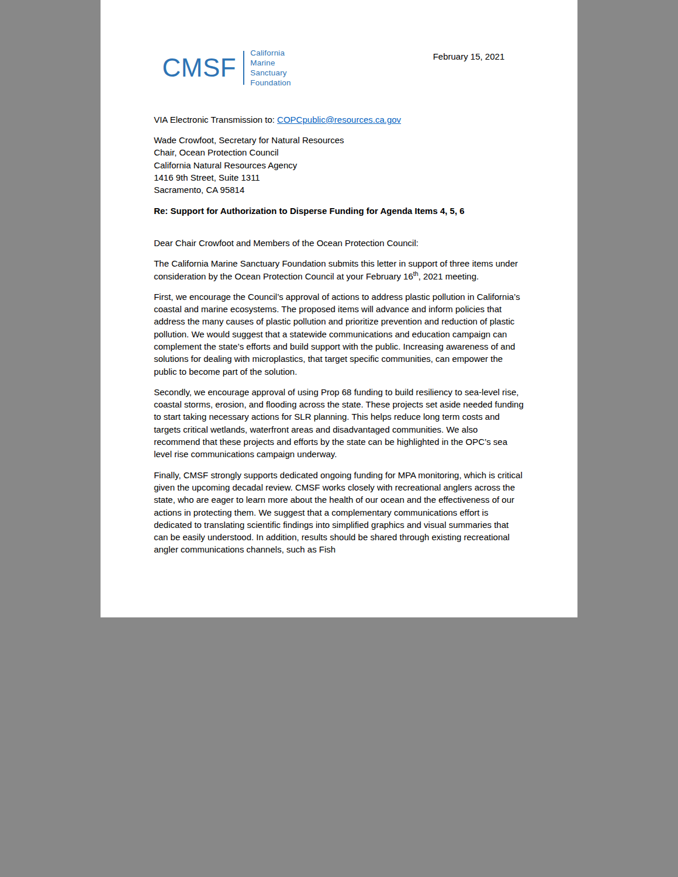CMSF California
Marine
Sanctuary
Foundation
February 15, 2021
VIA Electronic Transmission to: COPCpublic@resources.ca.gov
Wade Crowfoot, Secretary for Natural Resources
Chair, Ocean Protection Council
California Natural Resources Agency
1416 9th Street, Suite 1311
Sacramento, CA 95814
Re: Support for Authorization to Disperse Funding for Agenda Items 4, 5, 6
Dear Chair Crowfoot and Members of the Ocean Protection Council:
The California Marine Sanctuary Foundation submits this letter in support of three items under consideration by the Ocean Protection Council at your February 16th, 2021 meeting.
First, we encourage the Council’s approval of actions to address plastic pollution in California’s coastal and marine ecosystems. The proposed items will advance and inform policies that address the many causes of plastic pollution and prioritize prevention and reduction of plastic pollution. We would suggest that a statewide communications and education campaign can complement the state’s efforts and build support with the public. Increasing awareness of and solutions for dealing with microplastics, that target specific communities, can empower the public to become part of the solution.
Secondly, we encourage approval of using Prop 68 funding to build resiliency to sea-level rise, coastal storms, erosion, and flooding across the state. These projects set aside needed funding to start taking necessary actions for SLR planning. This helps reduce long term costs and targets critical wetlands, waterfront areas and disadvantaged communities. We also recommend that these projects and efforts by the state can be highlighted in the OPC’s sea level rise communications campaign underway.
Finally, CMSF strongly supports dedicated ongoing funding for MPA monitoring, which is critical given the upcoming decadal review. CMSF works closely with recreational anglers across the state, who are eager to learn more about the health of our ocean and the effectiveness of our actions in protecting them. We suggest that a complementary communications effort is dedicated to translating scientific findings into simplified graphics and visual summaries that can be easily understood. In addition, results should be shared through existing recreational angler communications channels, such as Fish